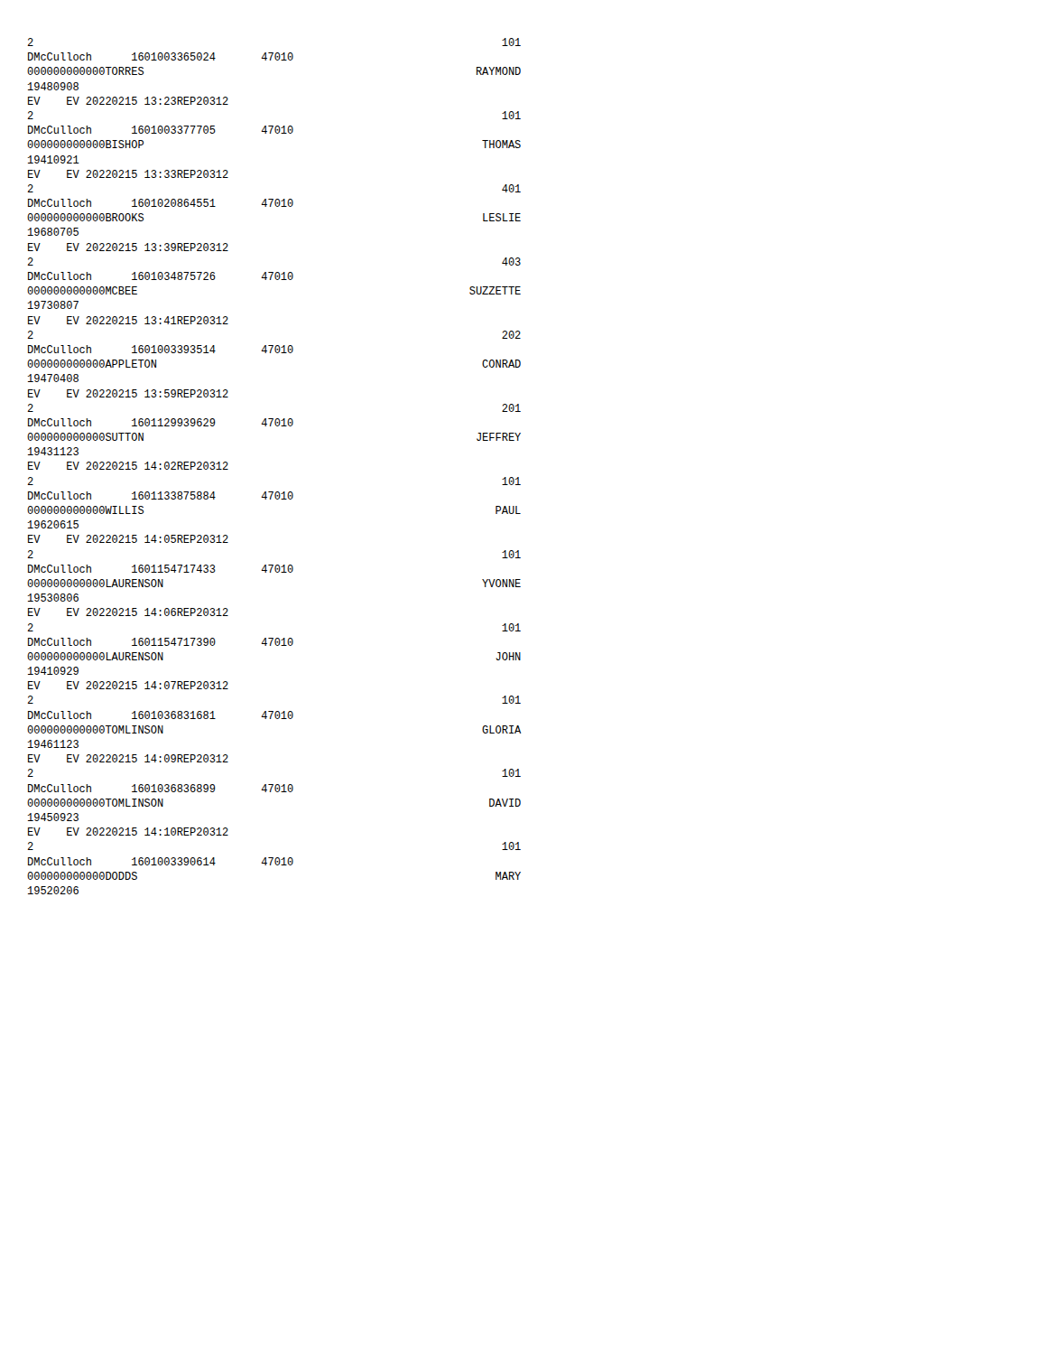2                                                                        101
DMcCulloch      1601003365024       47010
000000000000TORRES                                                   RAYMOND
19480908
EV    EV 20220215 13:23REP20312
2                                                                        101
DMcCulloch      1601003377705       47010
000000000000BISHOP                                                    THOMAS
19410921
EV    EV 20220215 13:33REP20312
2                                                                        401
DMcCulloch      1601020864551       47010
000000000000BROOKS                                                    LESLIE
19680705
EV    EV 20220215 13:39REP20312
2                                                                        403
DMcCulloch      1601034875726       47010
000000000000MCBEE                                                   SUZZETTE
19730807
EV    EV 20220215 13:41REP20312
2                                                                        202
DMcCulloch      1601003393514       47010
000000000000APPLETON                                                  CONRAD
19470408
EV    EV 20220215 13:59REP20312
2                                                                        201
DMcCulloch      1601129939629       47010
000000000000SUTTON                                                   JEFFREY
19431123
EV    EV 20220215 14:02REP20312
2                                                                        101
DMcCulloch      1601133875884       47010
000000000000WILLIS                                                      PAUL
19620615
EV    EV 20220215 14:05REP20312
2                                                                        101
DMcCulloch      1601154717433       47010
000000000000LAURENSON                                                 YVONNE
19530806
EV    EV 20220215 14:06REP20312
2                                                                        101
DMcCulloch      1601154717390       47010
000000000000LAURENSON                                                   JOHN
19410929
EV    EV 20220215 14:07REP20312
2                                                                        101
DMcCulloch      1601036831681       47010
000000000000TOMLINSON                                                 GLORIA
19461123
EV    EV 20220215 14:09REP20312
2                                                                        101
DMcCulloch      1601036836899       47010
000000000000TOMLINSON                                                  DAVID
19450923
EV    EV 20220215 14:10REP20312
2                                                                        101
DMcCulloch      1601003390614       47010
000000000000DODDS                                                       MARY
19520206